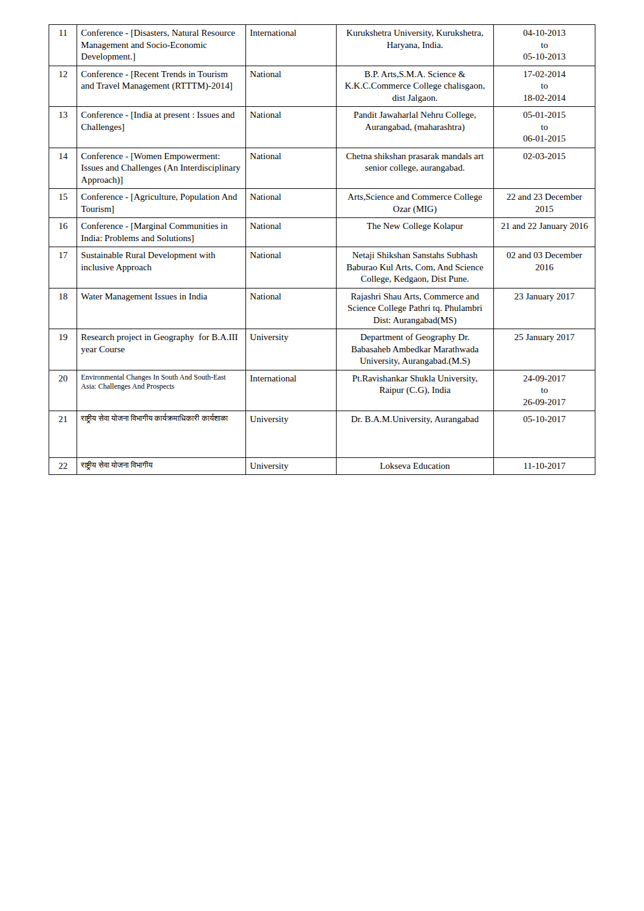| 11 | Conference - [Disasters, Natural Resource Management and Socio-Economic Development.] | International | Kurukshetra University, Kurukshetra, Haryana, India. | 04-10-2013 to 05-10-2013 |
| 12 | Conference - [Recent Trends in Tourism and Travel Management (RTTTM)-2014] | National | B.P. Arts,S.M.A. Science & K.K.C.Commerce College chalisgaon, dist Jalgaon. | 17-02-2014 to 18-02-2014 |
| 13 | Conference - [India at present : Issues and Challenges] | National | Pandit Jawaharlal Nehru College, Aurangabad, (maharashtra) | 05-01-2015 to 06-01-2015 |
| 14 | Conference - [Women Empowerment: Issues and Challenges (An Interdisciplinary Approach)] | National | Chetna shikshan prasarak mandals art senior college, aurangabad. | 02-03-2015 |
| 15 | Conference - [Agriculture, Population And Tourism] | National | Arts,Science and Commerce College Ozar (MIG) | 22 and 23 December 2015 |
| 16 | Conference - [Marginal Communities in India: Problems and Solutions] | National | The New College Kolapur | 21 and 22 January 2016 |
| 17 | Sustainable Rural Development with inclusive Approach | National | Netaji Shikshan Sanstahs Subhash Baburao Kul Arts, Com, And Science College, Kedgaon, Dist Pune. | 02 and 03 December 2016 |
| 18 | Water Management Issues in India | National | Rajashri Shau Arts, Commerce and Science College Pathri tq. Phulambri Dist: Aurangabad(MS) | 23 January 2017 |
| 19 | Research project in Geography for B.A.III year Course | University | Department of Geography Dr. Babasaheb Ambedkar Marathwada University, Aurangabad.(M.S) | 25 January 2017 |
| 20 | Environmental Changes In South And South-East Asia: Challenges And Prospects | International | Pt.Ravishankar Shukla University, Raipur (C.G), India | 24-09-2017 to 26-09-2017 |
| 21 | राष्ट्रीय सेवा योजना विभागीय कार्यक्रमाधिकारी कार्यशाळा | University | Dr. B.A.M.University, Aurangabad | 05-10-2017 |
| 22 | राष्ट्रीय सेवा योजना विभागीय | University | Lokseva Education | 11-10-2017 |